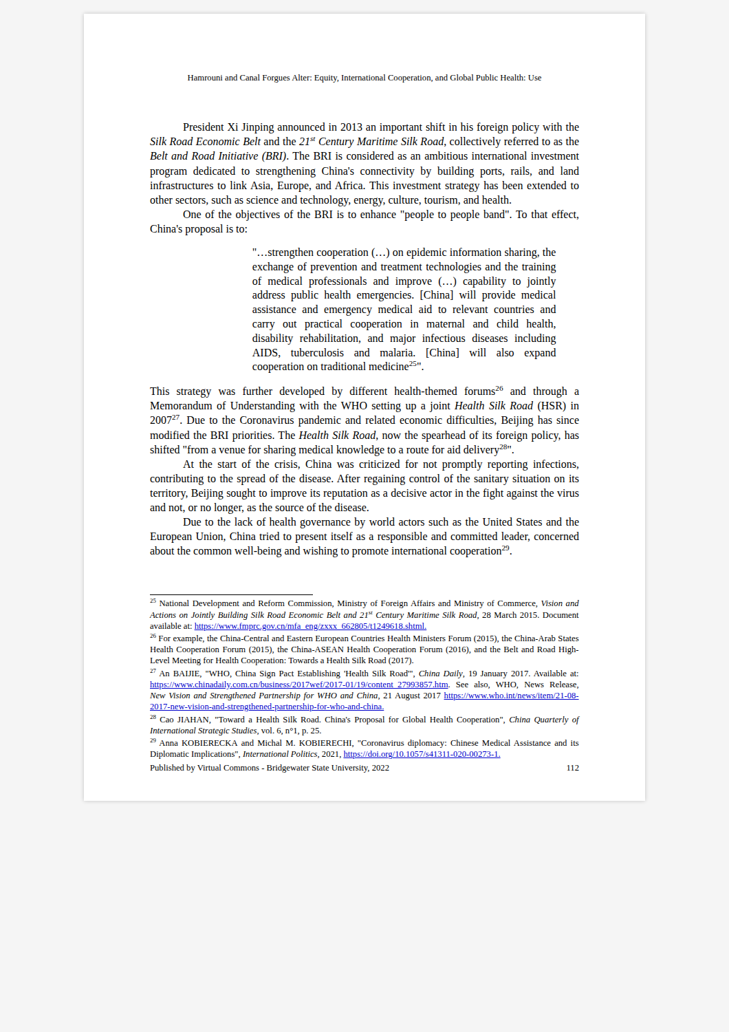Hamrouni and Canal Forgues Alter: Equity, International Cooperation, and Global Public Health: Use
President Xi Jinping announced in 2013 an important shift in his foreign policy with the Silk Road Economic Belt and the 21st Century Maritime Silk Road, collectively referred to as the Belt and Road Initiative (BRI). The BRI is considered as an ambitious international investment program dedicated to strengthening China's connectivity by building ports, rails, and land infrastructures to link Asia, Europe, and Africa. This investment strategy has been extended to other sectors, such as science and technology, energy, culture, tourism, and health.
One of the objectives of the BRI is to enhance "people to people band". To that effect, China's proposal is to:
"…strengthen cooperation (…) on epidemic information sharing, the exchange of prevention and treatment technologies and the training of medical professionals and improve (…) capability to jointly address public health emergencies. [China] will provide medical assistance and emergency medical aid to relevant countries and carry out practical cooperation in maternal and child health, disability rehabilitation, and major infectious diseases including AIDS, tuberculosis and malaria. [China] will also expand cooperation on traditional medicine25".
This strategy was further developed by different health-themed forums26 and through a Memorandum of Understanding with the WHO setting up a joint Health Silk Road (HSR) in 200727. Due to the Coronavirus pandemic and related economic difficulties, Beijing has since modified the BRI priorities. The Health Silk Road, now the spearhead of its foreign policy, has shifted "from a venue for sharing medical knowledge to a route for aid delivery28".
At the start of the crisis, China was criticized for not promptly reporting infections, contributing to the spread of the disease. After regaining control of the sanitary situation on its territory, Beijing sought to improve its reputation as a decisive actor in the fight against the virus and not, or no longer, as the source of the disease.
Due to the lack of health governance by world actors such as the United States and the European Union, China tried to present itself as a responsible and committed leader, concerned about the common well-being and wishing to promote international cooperation29.
25 National Development and Reform Commission, Ministry of Foreign Affairs and Ministry of Commerce, Vision and Actions on Jointly Building Silk Road Economic Belt and 21st Century Maritime Silk Road, 28 March 2015. Document available at: https://www.fmprc.gov.cn/mfa_eng/zxxx_662805/t1249618.shtml.
26 For example, the China-Central and Eastern European Countries Health Ministers Forum (2015), the China-Arab States Health Cooperation Forum (2015), the China-ASEAN Health Cooperation Forum (2016), and the Belt and Road High-Level Meeting for Health Cooperation: Towards a Health Silk Road (2017).
27 An BAIJIE, "WHO, China Sign Pact Establishing 'Health Silk Road'", China Daily, 19 January 2017. Available at: https://www.chinadaily.com.cn/business/2017wef/2017-01/19/content_27993857.htm. See also, WHO, News Release, New Vision and Strengthened Partnership for WHO and China, 21 August 2017 https://www.who.int/news/item/21-08-2017-new-vision-and-strengthened-partnership-for-who-and-china.
28 Cao JIAHAN, "Toward a Health Silk Road. China's Proposal for Global Health Cooperation", China Quarterly of International Strategic Studies, vol. 6, n°1, p. 25.
29 Anna KOBIERECKA and Michal M. KOBIERECHI, "Coronavirus diplomacy: Chinese Medical Assistance and its Diplomatic Implications", International Politics, 2021, https://doi.org/10.1057/s41311-020-00273-1.
Published by Virtual Commons - Bridgewater State University, 2022 112